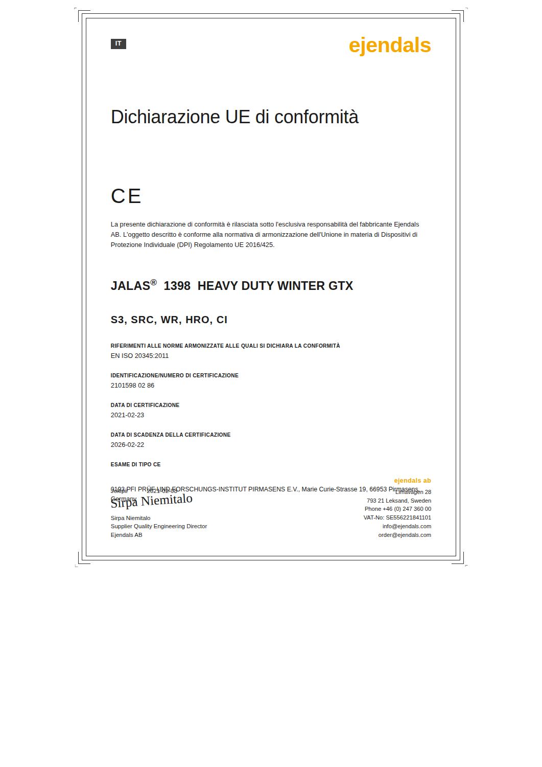⌐ ¬ ∟ ⌐
IT ejendals
Dichiarazione UE di conformità
C E
La presente dichiarazione di conformità è rilasciata sotto l'esclusiva responsabilità del fabbricante Ejendals AB. L'oggetto descritto è conforme alla normativa di armonizzazione dell'Unione in materia di Dispositivi di Protezione Individuale (DPI) Regolamento UE 2016/425.
JALAS® 1398 Heavy Duty Winter GTX
S3, SRC, WR, HRO, CI
Riferimenti alle norme armonizzate alle quali si dichiara la conformità
EN ISO 20345:2011
Identificazione/numero di certificazione
2101598 02 86
Data di certificazione
2021-02-23
Data di scadenza della certificazione
2026-02-22
Esame di tipo CE
0193 PFI PRÜF UND FORSCHUNGS-INSTITUT PIRMASENS E.V., Marie Curie-Strasse 19, 66953 Pirmasens, Germany
Jokipii 2021-02-08
Sirpa Niemitalo
Sirpa Niemitalo
Supplier Quality Engineering Director
Ejendals AB
ejendals ab
Limavägen 28
793 21 Leksand, Sweden
Phone +46 (0) 247 360 00
VAT-No: SE556221841101
info@ejendals.com
order@ejendals.com